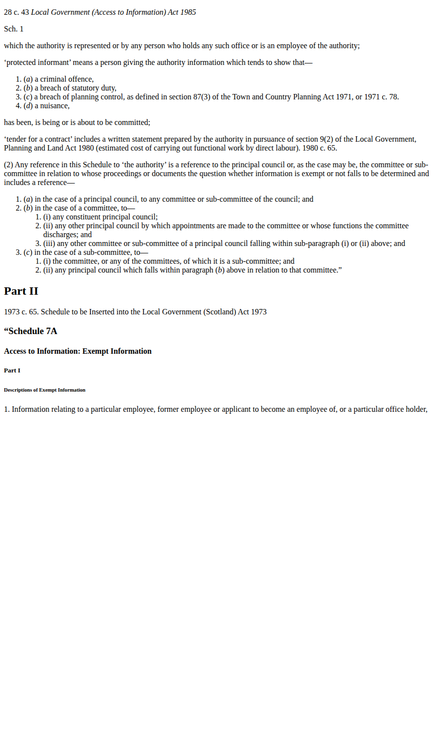28 c. 43 Local Government (Access to Information) Act 1985
Sch. 1
which the authority is represented or by any person who holds any such office or is an employee of the authority;
‘protected informant’ means a person giving the authority information which tends to show that—
(a) a criminal offence,
(b) a breach of statutory duty,
(c) a breach of planning control, as defined in section 87(3) of the Town and Country Planning Act 1971, or 1971 c. 78.
(d) a nuisance,
has been, is being or is about to be committed;
‘tender for a contract’ includes a written statement prepared by the authority in pursuance of section 9(2) of the Local Government, Planning and Land Act 1980 (estimated cost of carrying out functional work by direct labour). 1980 c. 65.
(2) Any reference in this Schedule to ‘the authority’ is a reference to the principal council or, as the case may be, the committee or sub-committee in relation to whose proceedings or documents the question whether information is exempt or not falls to be determined and includes a reference—
(a) in the case of a principal council, to any committee or sub-committee of the council; and
(b) in the case of a committee, to—
(i) any constituent principal council;
(ii) any other principal council by which appointments are made to the committee or whose functions the committee discharges; and
(iii) any other committee or sub-committee of a principal council falling within sub-paragraph (i) or (ii) above; and
(c) in the case of a sub-committee, to—
(i) the committee, or any of the committees, of which it is a sub-committee; and
(ii) any principal council which falls within paragraph (b) above in relation to that committee.”
Part II
1973 c. 65. Schedule to be Inserted into the Local Government (Scotland) Act 1973
“Schedule 7A
Access to Information: Exempt Information
Part I
Descriptions of Exempt Information
1. Information relating to a particular employee, former employee or applicant to become an employee of, or a particular office holder,